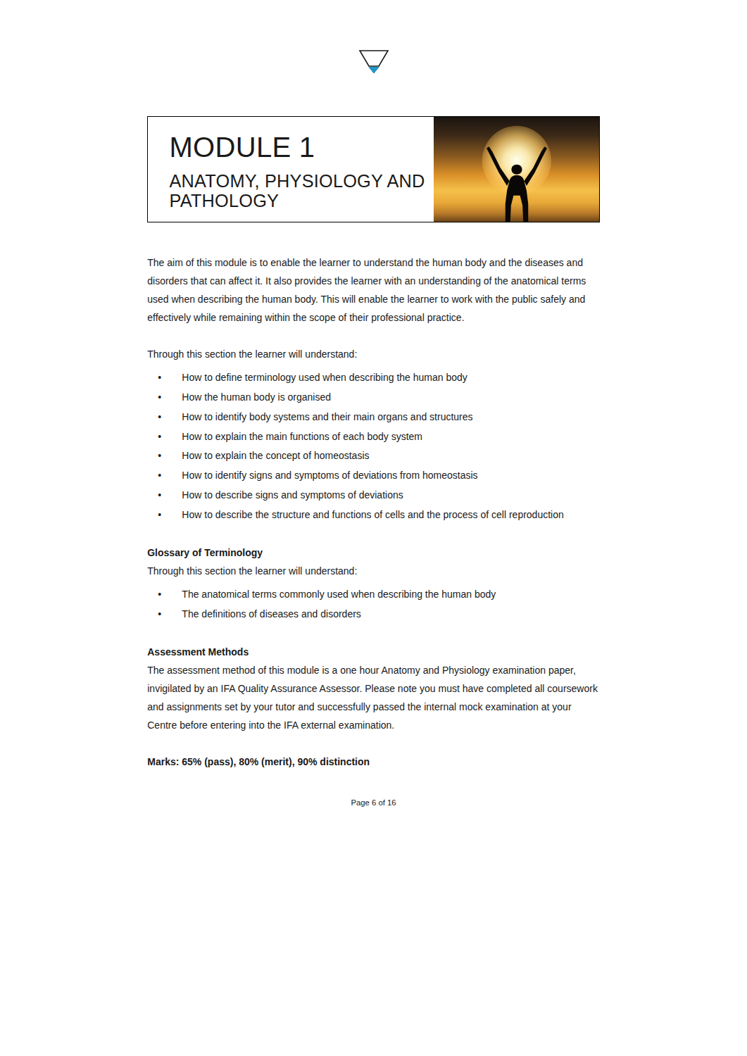MODULE 1
ANATOMY, PHYSIOLOGY AND PATHOLOGY
The aim of this module is to enable the learner to understand the human body and the diseases and disorders that can affect it. It also provides the learner with an understanding of the anatomical terms used when describing the human body. This will enable the learner to work with the public safely and effectively while remaining within the scope of their professional practice.
Through this section the learner will understand:
How to define terminology used when describing the human body
How the human body is organised
How to identify body systems and their main organs and structures
How to explain the main functions of each body system
How to explain the concept of homeostasis
How to identify signs and symptoms of deviations from homeostasis
How to describe signs and symptoms of deviations
How to describe the structure and functions of cells and the process of cell reproduction
Glossary of Terminology
Through this section the learner will understand:
The anatomical terms commonly used when describing the human body
The definitions of diseases and disorders
Assessment Methods
The assessment method of this module is a one hour Anatomy and Physiology examination paper, invigilated by an IFA Quality Assurance Assessor. Please note you must have completed all coursework and assignments set by your tutor and successfully passed the internal mock examination at your Centre before entering into the IFA external examination.
Marks: 65% (pass), 80% (merit), 90% distinction
Page 6 of 16